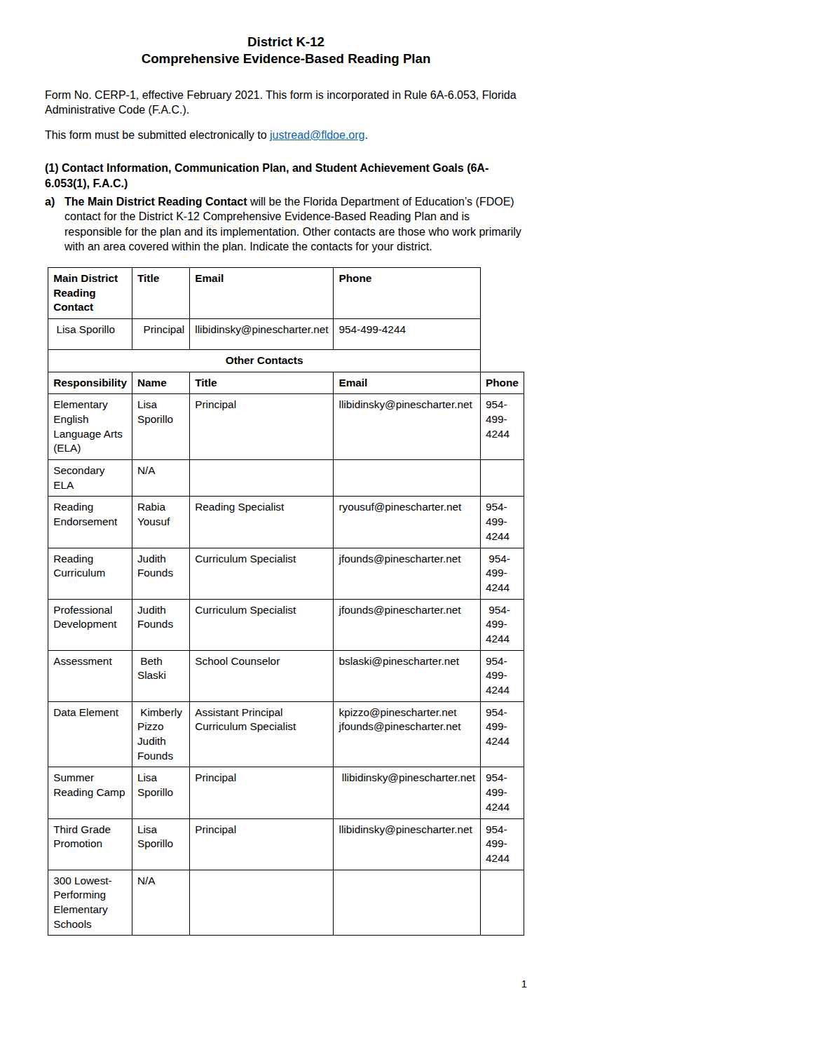District K-12
Comprehensive Evidence-Based Reading Plan
Form No. CERP-1, effective February 2021. This form is incorporated in Rule 6A-6.053, Florida Administrative Code (F.A.C.).
This form must be submitted electronically to justread@fldoe.org.
(1) Contact Information, Communication Plan, and Student Achievement Goals (6A-6.053(1), F.A.C.)
a) The Main District Reading Contact will be the Florida Department of Education’s (FDOE) contact for the District K-12 Comprehensive Evidence-Based Reading Plan and is responsible for the plan and its implementation. Other contacts are those who work primarily with an area covered within the plan. Indicate the contacts for your district.
| Main District Reading Contact | Title | Email | Phone |
| --- | --- | --- | --- |
| Lisa Sporillo | Principal | llibidinsky@pinescharter.net | 954-499-4244 |
| Other Contacts |
| Responsibility | Name | Title | Email | Phone |
| Elementary English Language Arts (ELA) | Lisa Sporillo | Principal | llibidinsky@pinescharter.net | 954-499-4244 |
| Secondary ELA | N/A | | | |
| Reading Endorsement | Rabia Yousuf | Reading Specialist | ryousuf@pinescharter.net | 954-499-4244 |
| Reading Curriculum | Judith Founds | Curriculum Specialist | jfounds@pinescharter.net | 954-499-4244 |
| Professional Development | Judith Founds | Curriculum Specialist | jfounds@pinescharter.net | 954-499-4244 |
| Assessment | Beth Slaski | School Counselor | bslaski@pinescharter.net | 954-499-4244 |
| Data Element | Kimberly Pizzo Judith Founds | Assistant Principal Curriculum Specialist | kpizzo@pinescharter.net jfounds@pinescharter.net | 954-499-4244 |
| Summer Reading Camp | Lisa Sporillo | Principal | llibidinsky@pinescharter.net | 954-499-4244 |
| Third Grade Promotion | Lisa Sporillo | Principal | llibidinsky@pinescharter.net | 954-499-4244 |
| 300 Lowest-Performing Elementary Schools | N/A | | | |
1